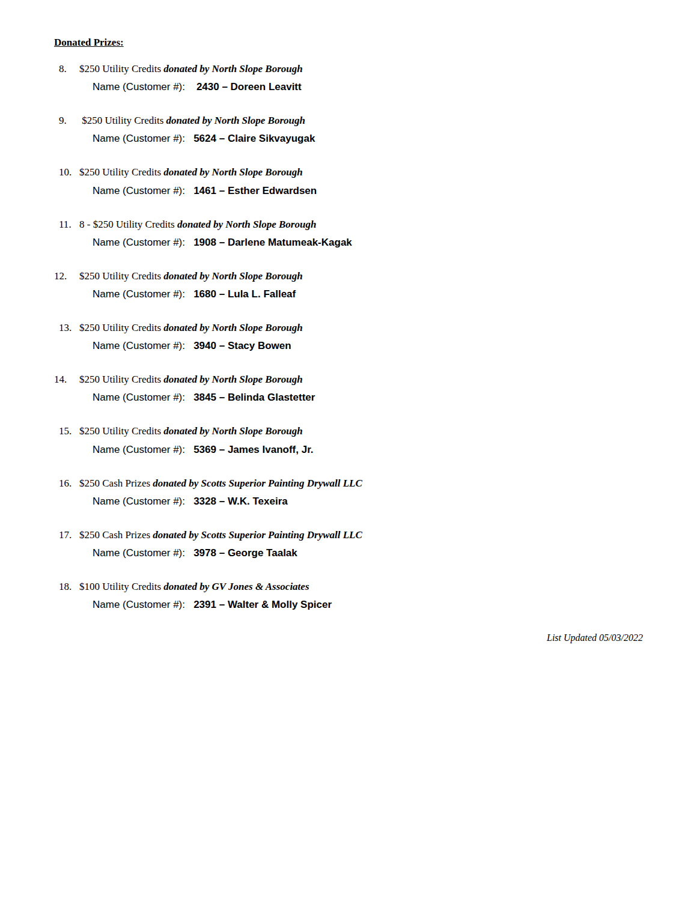Donated Prizes:
$250 Utility Credits donated by North Slope Borough
Name (Customer #): 2430 – Doreen Leavitt
$250 Utility Credits donated by North Slope Borough
Name (Customer #): 5624 – Claire Sikvayugak
$250 Utility Credits donated by North Slope Borough
Name (Customer #): 1461 – Esther Edwardsen
8 - $250 Utility Credits donated by North Slope Borough
Name (Customer #): 1908 – Darlene Matumeak-Kagak
$250 Utility Credits donated by North Slope Borough
Name (Customer #): 1680 – Lula L. Falleaf
$250 Utility Credits donated by North Slope Borough
Name (Customer #): 3940 – Stacy Bowen
$250 Utility Credits donated by North Slope Borough
Name (Customer #): 3845 – Belinda Glastetter
$250 Utility Credits donated by North Slope Borough
Name (Customer #): 5369 – James Ivanoff, Jr.
$250 Cash Prizes donated by Scotts Superior Painting Drywall LLC
Name (Customer #): 3328 – W.K. Texeira
$250 Cash Prizes donated by Scotts Superior Painting Drywall LLC
Name (Customer #): 3978 – George Taalak
$100 Utility Credits donated by GV Jones & Associates
Name (Customer #): 2391 – Walter & Molly Spicer
List Updated 05/03/2022